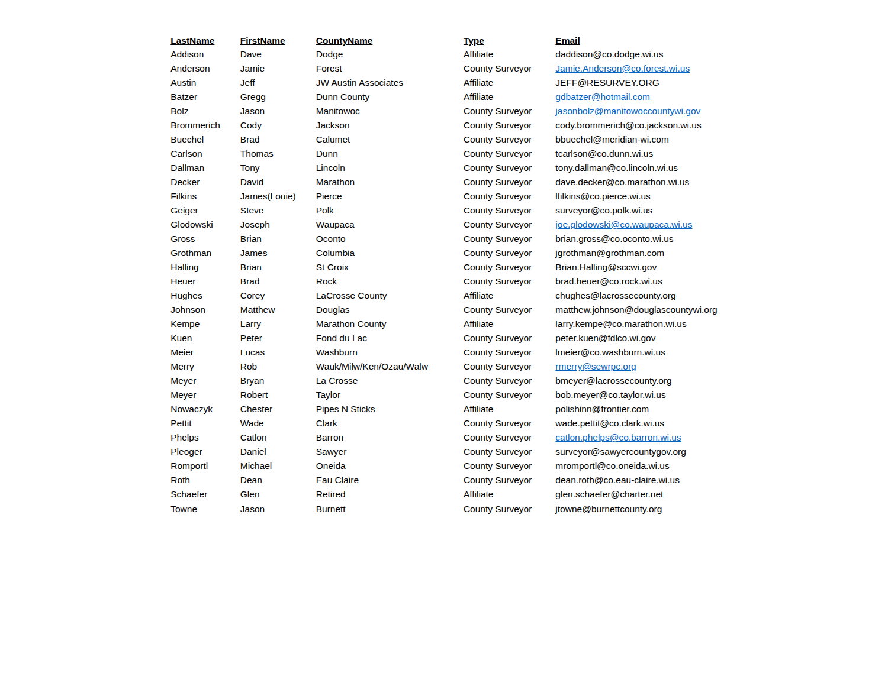| LastName | FirstName | CountyName | Type | Email |
| --- | --- | --- | --- | --- |
| Addison | Dave | Dodge | Affiliate | daddison@co.dodge.wi.us |
| Anderson | Jamie | Forest | County Surveyor | Jamie.Anderson@co.forest.wi.us |
| Austin | Jeff | JW Austin Associates | Affiliate | JEFF@RESURVEY.ORG |
| Batzer | Gregg | Dunn County | Affiliate | gdbatzer@hotmail.com |
| Bolz | Jason | Manitowoc | County Surveyor | jasonbolz@manitowoccountywi.gov |
| Brommerich | Cody | Jackson | County Surveyor | cody.brommerich@co.jackson.wi.us |
| Buechel | Brad | Calumet | County Surveyor | bbuechel@meridian-wi.com |
| Carlson | Thomas | Dunn | County Surveyor | tcarlson@co.dunn.wi.us |
| Dallman | Tony | Lincoln | County Surveyor | tony.dallman@co.lincoln.wi.us |
| Decker | David | Marathon | County Surveyor | dave.decker@co.marathon.wi.us |
| Filkins | James(Louie) | Pierce | County Surveyor | lfilkins@co.pierce.wi.us |
| Geiger | Steve | Polk | County Surveyor | surveyor@co.polk.wi.us |
| Glodowski | Joseph | Waupaca | County Surveyor | joe.glodowski@co.waupaca.wi.us |
| Gross | Brian | Oconto | County Surveyor | brian.gross@co.oconto.wi.us |
| Grothman | James | Columbia | County Surveyor | jgrothman@grothman.com |
| Halling | Brian | St Croix | County Surveyor | Brian.Halling@sccwi.gov |
| Heuer | Brad | Rock | County Surveyor | brad.heuer@co.rock.wi.us |
| Hughes | Corey | LaCrosse County | Affiliate | chughes@lacrossecounty.org |
| Johnson | Matthew | Douglas | County Surveyor | matthew.johnson@douglascountywi.org |
| Kempe | Larry | Marathon County | Affiliate | larry.kempe@co.marathon.wi.us |
| Kuen | Peter | Fond du Lac | County Surveyor | peter.kuen@fdlco.wi.gov |
| Meier | Lucas | Washburn | County Surveyor | lmeier@co.washburn.wi.us |
| Merry | Rob | Wauk/Milw/Ken/Ozau/Walw | County Surveyor | rmerry@sewrpc.org |
| Meyer | Bryan | La Crosse | County Surveyor | bmeyer@lacrossecounty.org |
| Meyer | Robert | Taylor | County Surveyor | bob.meyer@co.taylor.wi.us |
| Nowaczyk | Chester | Pipes N Sticks | Affiliate | polishinn@frontier.com |
| Pettit | Wade | Clark | County Surveyor | wade.pettit@co.clark.wi.us |
| Phelps | Catlon | Barron | County Surveyor | catlon.phelps@co.barron.wi.us |
| Pleoger | Daniel | Sawyer | County Surveyor | surveyor@sawyercountygov.org |
| Romportl | Michael | Oneida | County Surveyor | mromportl@co.oneida.wi.us |
| Roth | Dean | Eau Claire | County Surveyor | dean.roth@co.eau-claire.wi.us |
| Schaefer | Glen | Retired | Affiliate | glen.schaefer@charter.net |
| Towne | Jason | Burnett | County Surveyor | jtowne@burnettcounty.org |